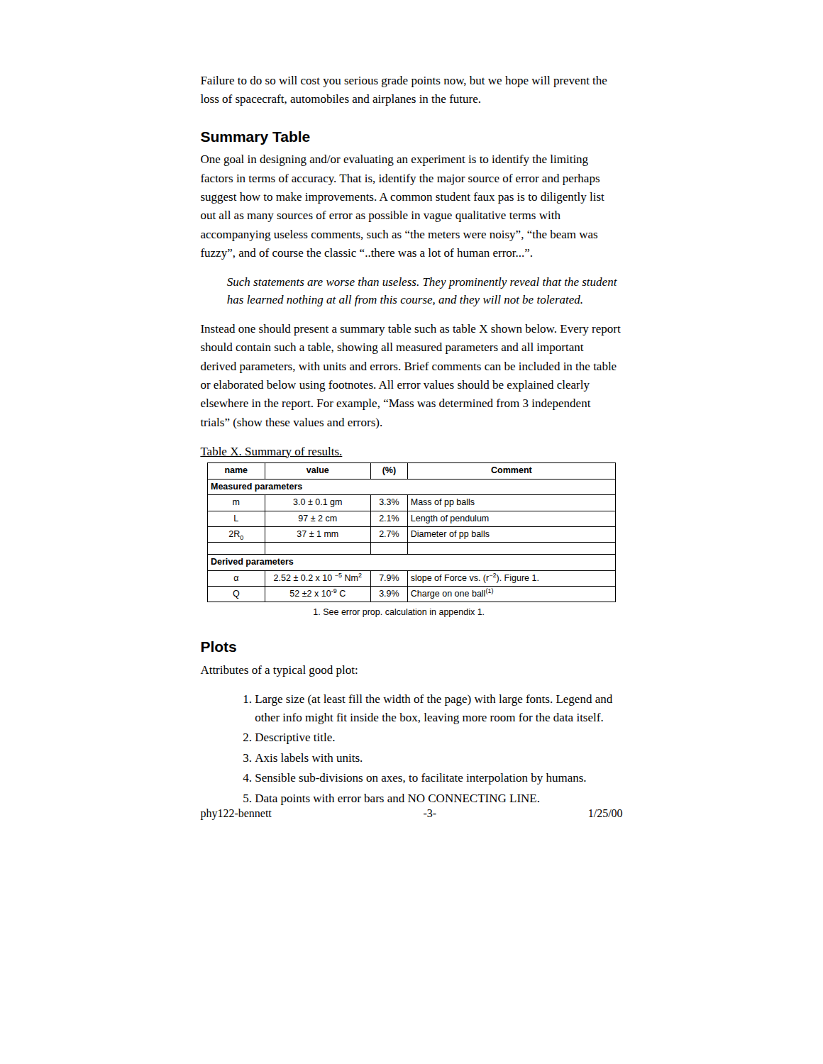Failure to do so will cost you serious grade points now, but we hope will prevent the loss of spacecraft, automobiles and airplanes in the future.
Summary Table
One goal in designing and/or evaluating an experiment is to identify the limiting factors in terms of accuracy. That is, identify the major source of error and perhaps suggest how to make improvements. A common student faux pas is to diligently list out all as many sources of error as possible in vague qualitative terms with accompanying useless comments, such as “the meters were noisy”, “the beam was fuzzy”, and of course the classic “..there was a lot of human error...”.
Such statements are worse than useless. They prominently reveal that the student has learned nothing at all from this course, and they will not be tolerated.
Instead one should present a summary table such as table X shown below. Every report should contain such a table, showing all measured parameters and all important derived parameters, with units and errors. Brief comments can be included in the table or elaborated below using footnotes. All error values should be explained clearly elsewhere in the report. For example, “Mass was determined from 3 independent trials” (show these values and errors).
Table X. Summary of results.
| name | value | (%) | Comment |
| --- | --- | --- | --- |
| Measured parameters |
| m | 3.0 ± 0.1 gm | 3.3% | Mass of pp balls |
| L | 97 ± 2 cm | 2.1% | Length of pendulum |
| 2R 0 | 37 ± 1 mm | 2.7% | Diameter of pp balls |
| Derived parameters |
| α | 2.52 ± 0.2 x 10 −5 Nm 2 | 7.9% | slope of Force vs. (r −2 ). Figure 1. |
| Q | 52 ±2 x 10 -9 C | 3.9% | Charge on one ball (1) |
See error prop. calculation in appendix 1.
Plots
Attributes of a typical good plot:
Large size (at least fill the width of the page) with large fonts. Legend and other info might fit inside the box, leaving more room for the data itself.
Descriptive title.
Axis labels with units.
Sensible sub-divisions on axes, to facilitate interpolation by humans.
Data points with error bars and NO CONNECTING LINE.
phy122-bennett -3- 1/25/00